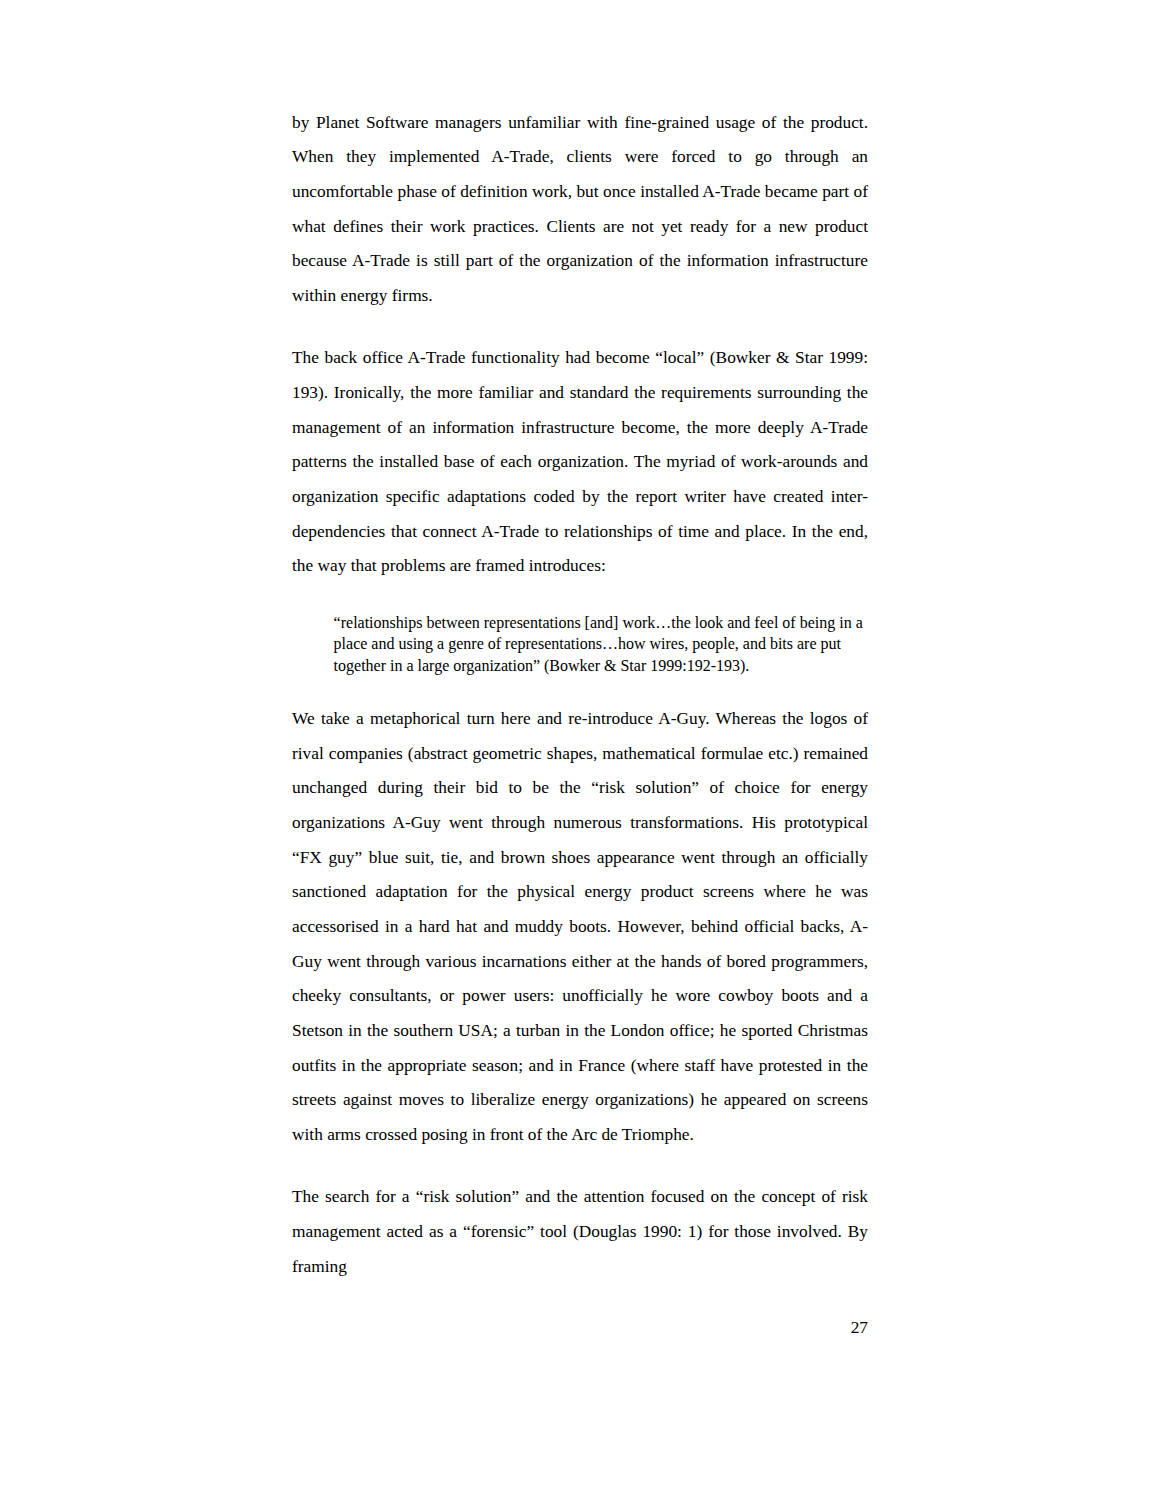by Planet Software managers unfamiliar with fine-grained usage of the product. When they implemented A-Trade, clients were forced to go through an uncomfortable phase of definition work, but once installed A-Trade became part of what defines their work practices. Clients are not yet ready for a new product because A-Trade is still part of the organization of the information infrastructure within energy firms.
The back office A-Trade functionality had become “local” (Bowker & Star 1999: 193). Ironically, the more familiar and standard the requirements surrounding the management of an information infrastructure become, the more deeply A-Trade patterns the installed base of each organization. The myriad of work-arounds and organization specific adaptations coded by the report writer have created inter-dependencies that connect A-Trade to relationships of time and place. In the end, the way that problems are framed introduces:
“relationships between representations [and] work…the look and feel of being in a place and using a genre of representations…how wires, people, and bits are put together in a large organization” (Bowker & Star 1999:192-193).
We take a metaphorical turn here and re-introduce A-Guy. Whereas the logos of rival companies (abstract geometric shapes, mathematical formulae etc.) remained unchanged during their bid to be the “risk solution” of choice for energy organizations A-Guy went through numerous transformations. His prototypical “FX guy” blue suit, tie, and brown shoes appearance went through an officially sanctioned adaptation for the physical energy product screens where he was accessorised in a hard hat and muddy boots. However, behind official backs, A-Guy went through various incarnations either at the hands of bored programmers, cheeky consultants, or power users: unofficially he wore cowboy boots and a Stetson in the southern USA; a turban in the London office; he sported Christmas outfits in the appropriate season; and in France (where staff have protested in the streets against moves to liberalize energy organizations) he appeared on screens with arms crossed posing in front of the Arc de Triomphe.
The search for a “risk solution” and the attention focused on the concept of risk management acted as a “forensic” tool (Douglas 1990: 1) for those involved. By framing
27